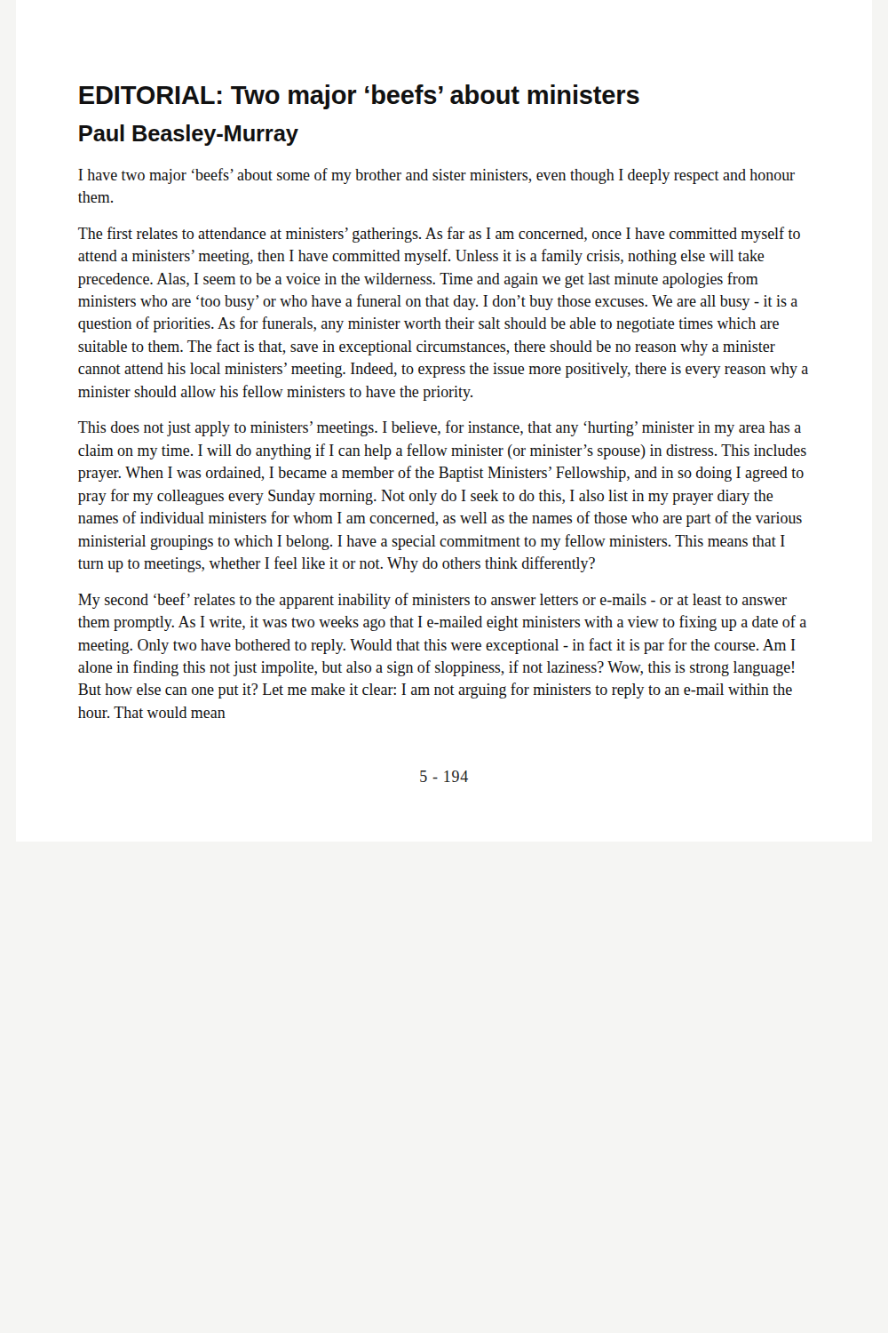EDITORIAL: Two major ‘beefs’ about ministers
Paul Beasley-Murray
I have two major ‘beefs’ about some of my brother and sister ministers, even though I deeply respect and honour them.
The first relates to attendance at ministers’ gatherings. As far as I am concerned, once I have committed myself to attend a ministers’ meeting, then I have committed myself. Unless it is a family crisis, nothing else will take precedence. Alas, I seem to be a voice in the wilderness. Time and again we get last minute apologies from ministers who are ‘too busy’ or who have a funeral on that day. I don’t buy those excuses. We are all busy - it is a question of priorities. As for funerals, any minister worth their salt should be able to negotiate times which are suitable to them. The fact is that, save in exceptional circumstances, there should be no reason why a minister cannot attend his local ministers’ meeting. Indeed, to express the issue more positively, there is every reason why a minister should allow his fellow ministers to have the priority.
This does not just apply to ministers’ meetings. I believe, for instance, that any ‘hurting’ minister in my area has a claim on my time. I will do anything if I can help a fellow minister (or minister’s spouse) in distress. This includes prayer. When I was ordained, I became a member of the Baptist Ministers’ Fellowship, and in so doing I agreed to pray for my colleagues every Sunday morning. Not only do I seek to do this, I also list in my prayer diary the names of individual ministers for whom I am concerned, as well as the names of those who are part of the various ministerial groupings to which I belong. I have a special commitment to my fellow ministers. This means that I turn up to meetings, whether I feel like it or not. Why do others think differently?
My second ‘beef’ relates to the apparent inability of ministers to answer letters or e-mails - or at least to answer them promptly. As I write, it was two weeks ago that I e-mailed eight ministers with a view to fixing up a date of a meeting. Only two have bothered to reply. Would that this were exceptional - in fact it is par for the course. Am I alone in finding this not just impolite, but also a sign of sloppiness, if not laziness? Wow, this is strong language! But how else can one put it? Let me make it clear: I am not arguing for ministers to reply to an e-mail within the hour. That would mean
5 - 194